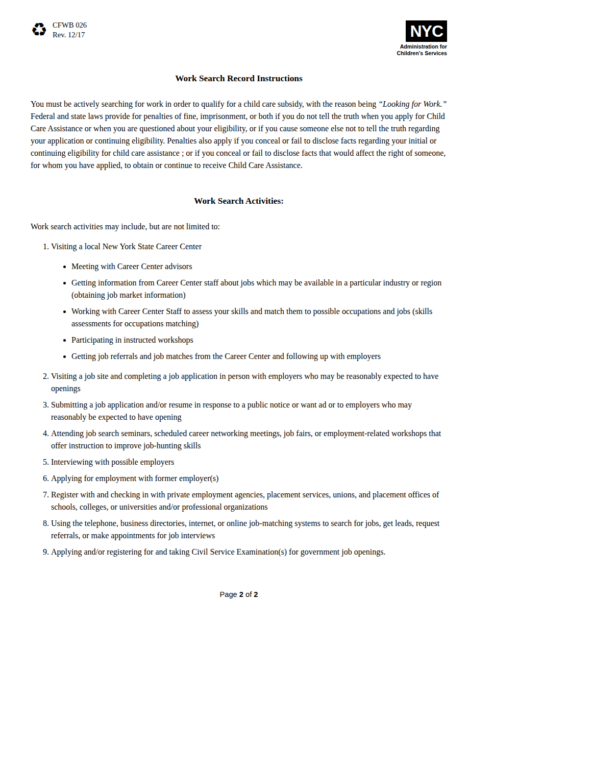♻ CFWB 026
Rev. 12/17
NYC
Administration for
Children's Services
Work Search Record Instructions
You must be actively searching for work in order to qualify for a child care subsidy, with the reason being “Looking for Work.” Federal and state laws provide for penalties of fine, imprisonment, or both if you do not tell the truth when you apply for Child Care Assistance or when you are questioned about your eligibility, or if you cause someone else not to tell the truth regarding your application or continuing eligibility. Penalties also apply if you conceal or fail to disclose facts regarding your initial or continuing eligibility for child care assistance ; or if you conceal or fail to disclose facts that would affect the right of someone, for whom you have applied, to obtain or continue to receive Child Care Assistance.
Work Search Activities:
Work search activities may include, but are not limited to:
Visiting a local New York State Career Center
Meeting with Career Center advisors
Getting information from Career Center staff about jobs which may be available in a particular industry or region (obtaining job market information)
Working with Career Center Staff to assess your skills and match them to possible occupations and jobs (skills assessments for occupations matching)
Participating in instructed workshops
Getting job referrals and job matches from the Career Center and following up with employers
Visiting a job site and completing a job application in person with employers who may be reasonably expected to have openings
Submitting a job application and/or resume in response to a public notice or want ad or to employers who may reasonably be expected to have opening
Attending job search seminars, scheduled career networking meetings, job fairs, or employment-related workshops that offer instruction to improve job-hunting skills
Interviewing with possible employers
Applying for employment with former employer(s)
Register with and checking in with private employment agencies, placement services, unions, and placement offices of schools, colleges, or universities and/or professional organizations
Using the telephone, business directories, internet, or online job-matching systems to search for jobs, get leads, request referrals, or make appointments for job interviews
Applying and/or registering for and taking Civil Service Examination(s) for government job openings.
Page 2 of 2